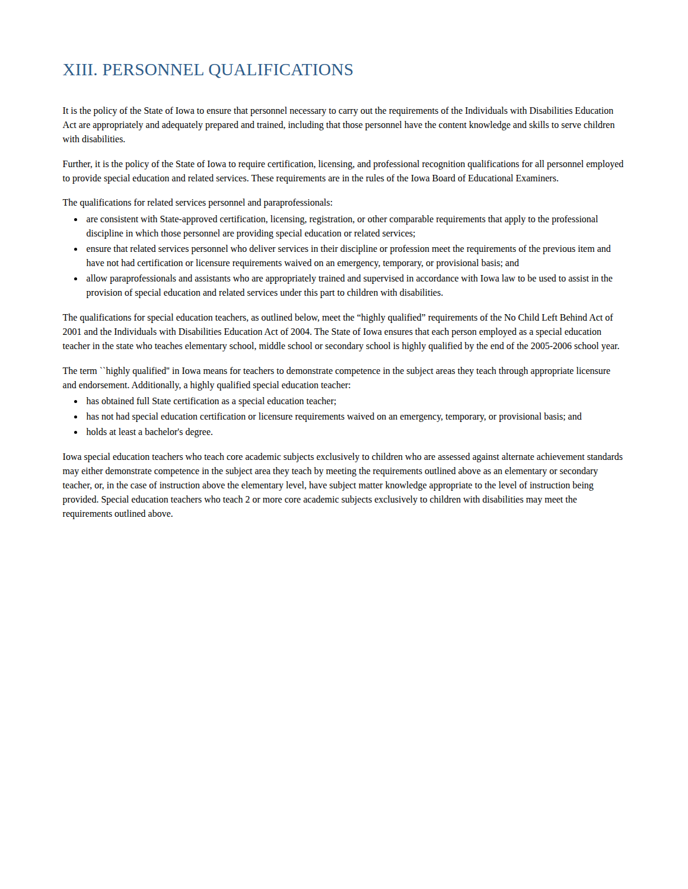XIII. PERSONNEL QUALIFICATIONS
It is the policy of the State of Iowa to ensure that personnel necessary to carry out the requirements of the Individuals with Disabilities Education Act are appropriately and adequately prepared and trained, including that those personnel have the content knowledge and skills to serve children with disabilities.
Further, it is the policy of the State of Iowa to require certification, licensing, and professional recognition qualifications for all personnel employed to provide special education and related services. These requirements are in the rules of the Iowa Board of Educational Examiners.
The qualifications for related services personnel and paraprofessionals:
are consistent with State-approved certification, licensing, registration, or other comparable requirements that apply to the professional discipline in which those personnel are providing special education or related services;
ensure that related services personnel who deliver services in their discipline or profession meet the requirements of the previous item and have not had certification or licensure requirements waived on an emergency, temporary, or provisional basis; and
allow paraprofessionals and assistants who are appropriately trained and supervised in accordance with Iowa law to be used to assist in the provision of special education and related services under this part to children with disabilities.
The qualifications for special education teachers, as outlined below, meet the “highly qualified” requirements of the No Child Left Behind Act of 2001 and the Individuals with Disabilities Education Act of 2004. The State of Iowa ensures that each person employed as a special education teacher in the state who teaches elementary school, middle school or secondary school is highly qualified by the end of the 2005-2006 school year.
The term ``highly qualified'' in Iowa means for teachers to demonstrate competence in the subject areas they teach through appropriate licensure and endorsement. Additionally, a highly qualified special education teacher:
has obtained full State certification as a special education teacher;
has not had special education certification or licensure requirements waived on an emergency, temporary, or provisional basis; and
holds at least a bachelor's degree.
Iowa special education teachers who teach core academic subjects exclusively to children who are assessed against alternate achievement standards may either demonstrate competence in the subject area they teach by meeting the requirements outlined above as an elementary or secondary teacher, or, in the case of instruction above the elementary level, have subject matter knowledge appropriate to the level of instruction being provided. Special education teachers who teach 2 or more core academic subjects exclusively to children with disabilities may meet the requirements outlined above.